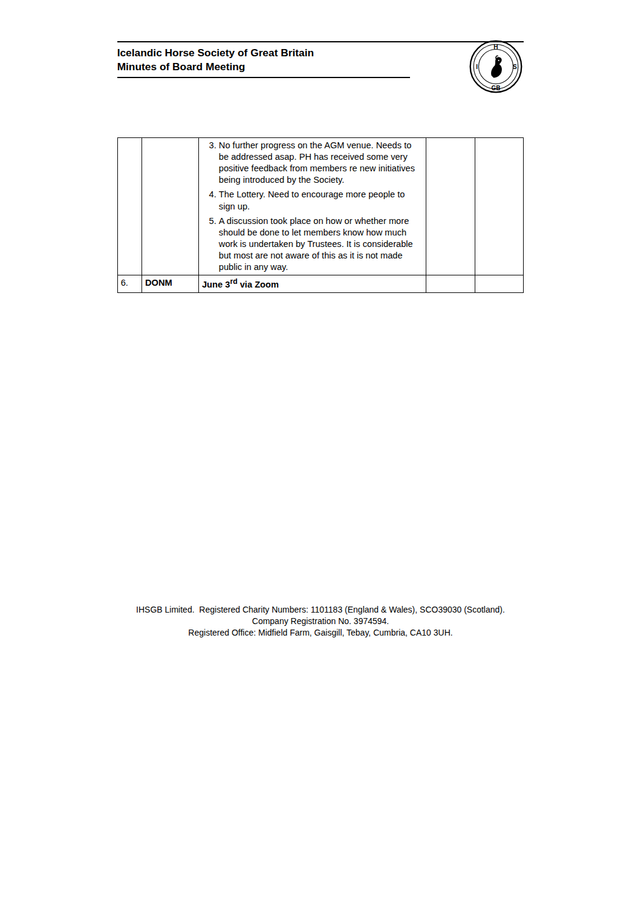Icelandic Horse Society of Great Britain
Minutes of Board Meeting
H S GB I
| | | No further progress on the AGM venue. Needs to be addressed asap. PH has received some very positive feedback from members re new initiatives being introduced by the Society. The Lottery. Need to encourage more people to sign up. A discussion took place on how or whether more should be done to let members know how much work is undertaken by Trustees. It is considerable but most are not aware of this as it is not made public in any way. | | |
| 6. | DONM | June 3 rd via Zoom | | |
IHSGB Limited. Registered Charity Numbers: 1101183 (England & Wales), SCO39030 (Scotland). Company Registration No. 3974594.
Registered Office: Midfield Farm, Gaisgill, Tebay, Cumbria, CA10 3UH.